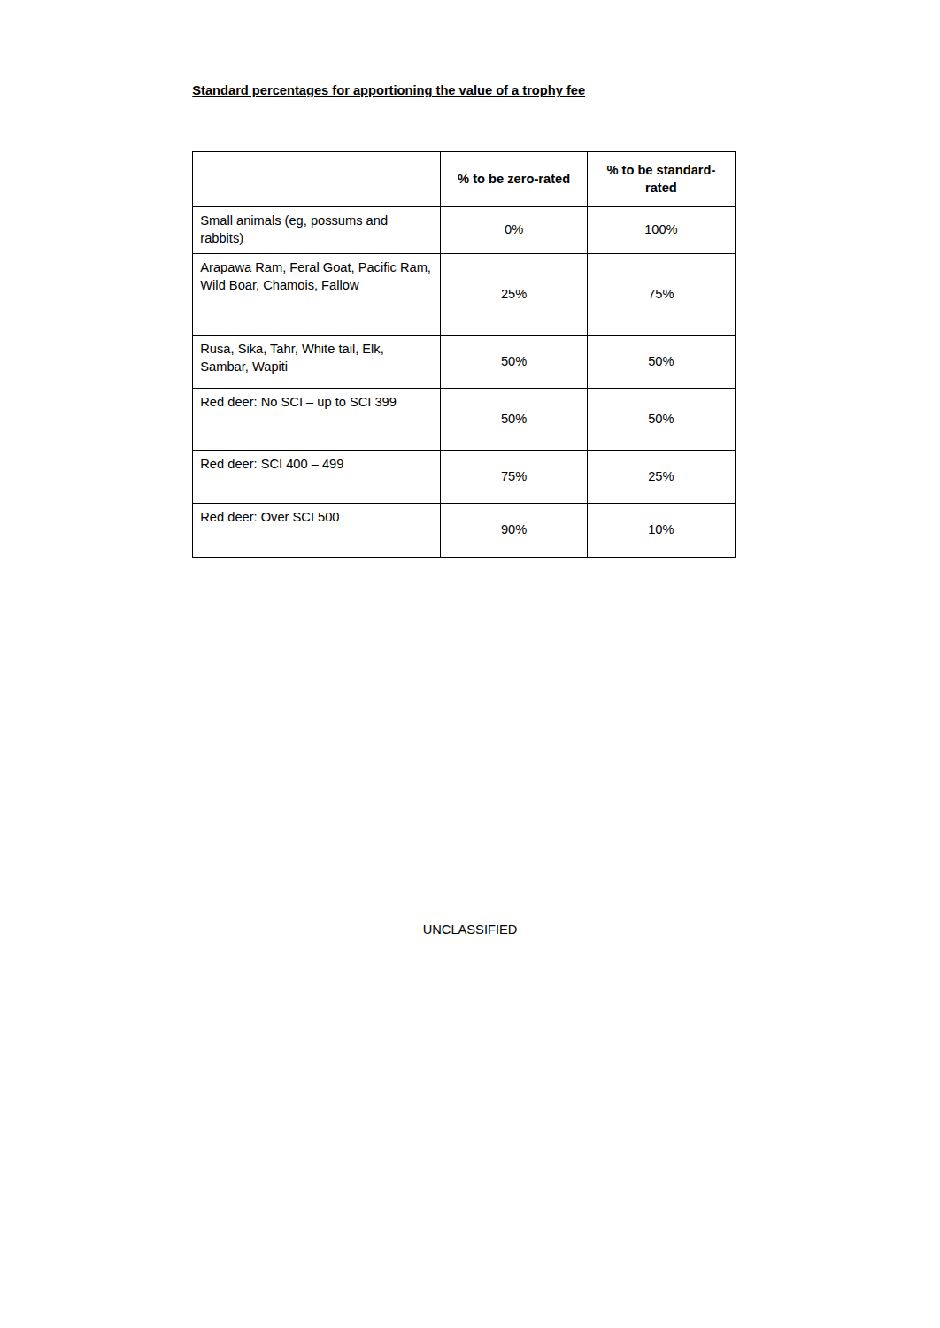Standard percentages for apportioning the value of a trophy fee
| | % to be zero-rated | % to be standard-rated |
| --- | --- | --- |
| Small animals (eg, possums and rabbits) | 0% | 100% |
| Arapawa Ram, Feral Goat, Pacific Ram, Wild Boar, Chamois, Fallow | 25% | 75% |
| Rusa, Sika, Tahr, White tail, Elk, Sambar, Wapiti | 50% | 50% |
| Red deer: No SCI – up to SCI 399 | 50% | 50% |
| Red deer: SCI 400 – 499 | 75% | 25% |
| Red deer: Over SCI 500 | 90% | 10% |
UNCLASSIFIED